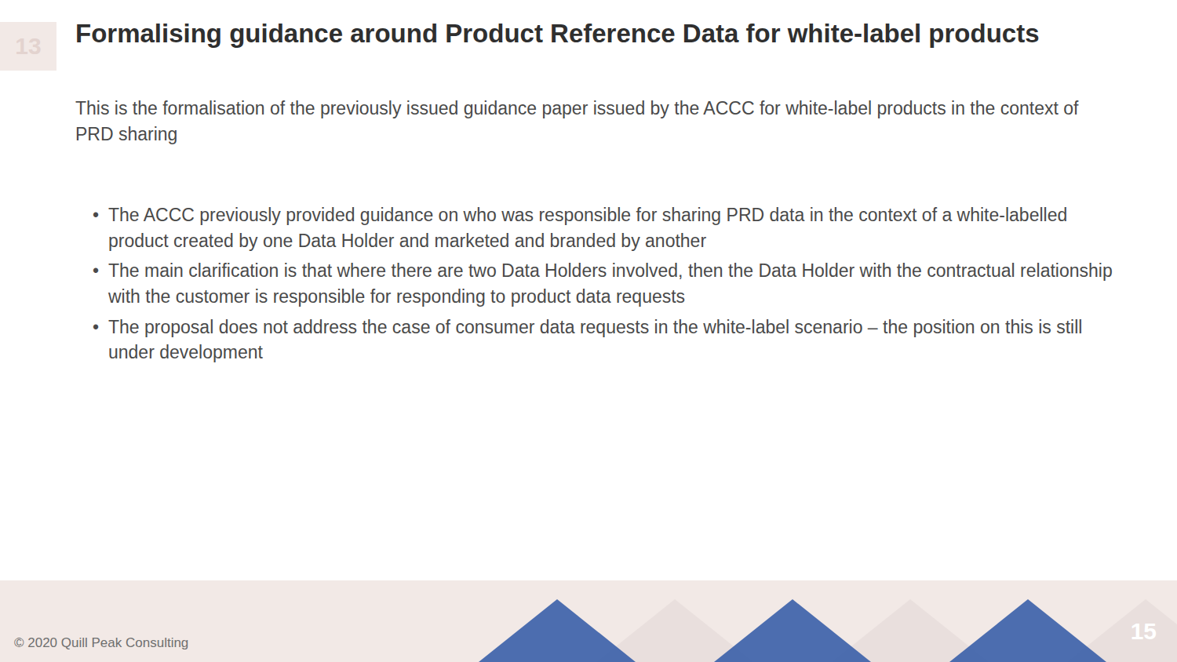13
Formalising guidance around Product Reference Data for white-label products
This is the formalisation of the previously issued guidance paper issued by the ACCC for white-label products in the context of PRD sharing
The ACCC previously provided guidance on who was responsible for sharing PRD data in the context of a white-labelled product created by one Data Holder and marketed and branded by another
The main clarification is that where there are two Data Holders involved, then the Data Holder with the contractual relationship with the customer is responsible for responding to product data requests
The proposal does not address the case of consumer data requests in the white-label scenario – the position on this is still under development
© 2020 Quill Peak Consulting
15